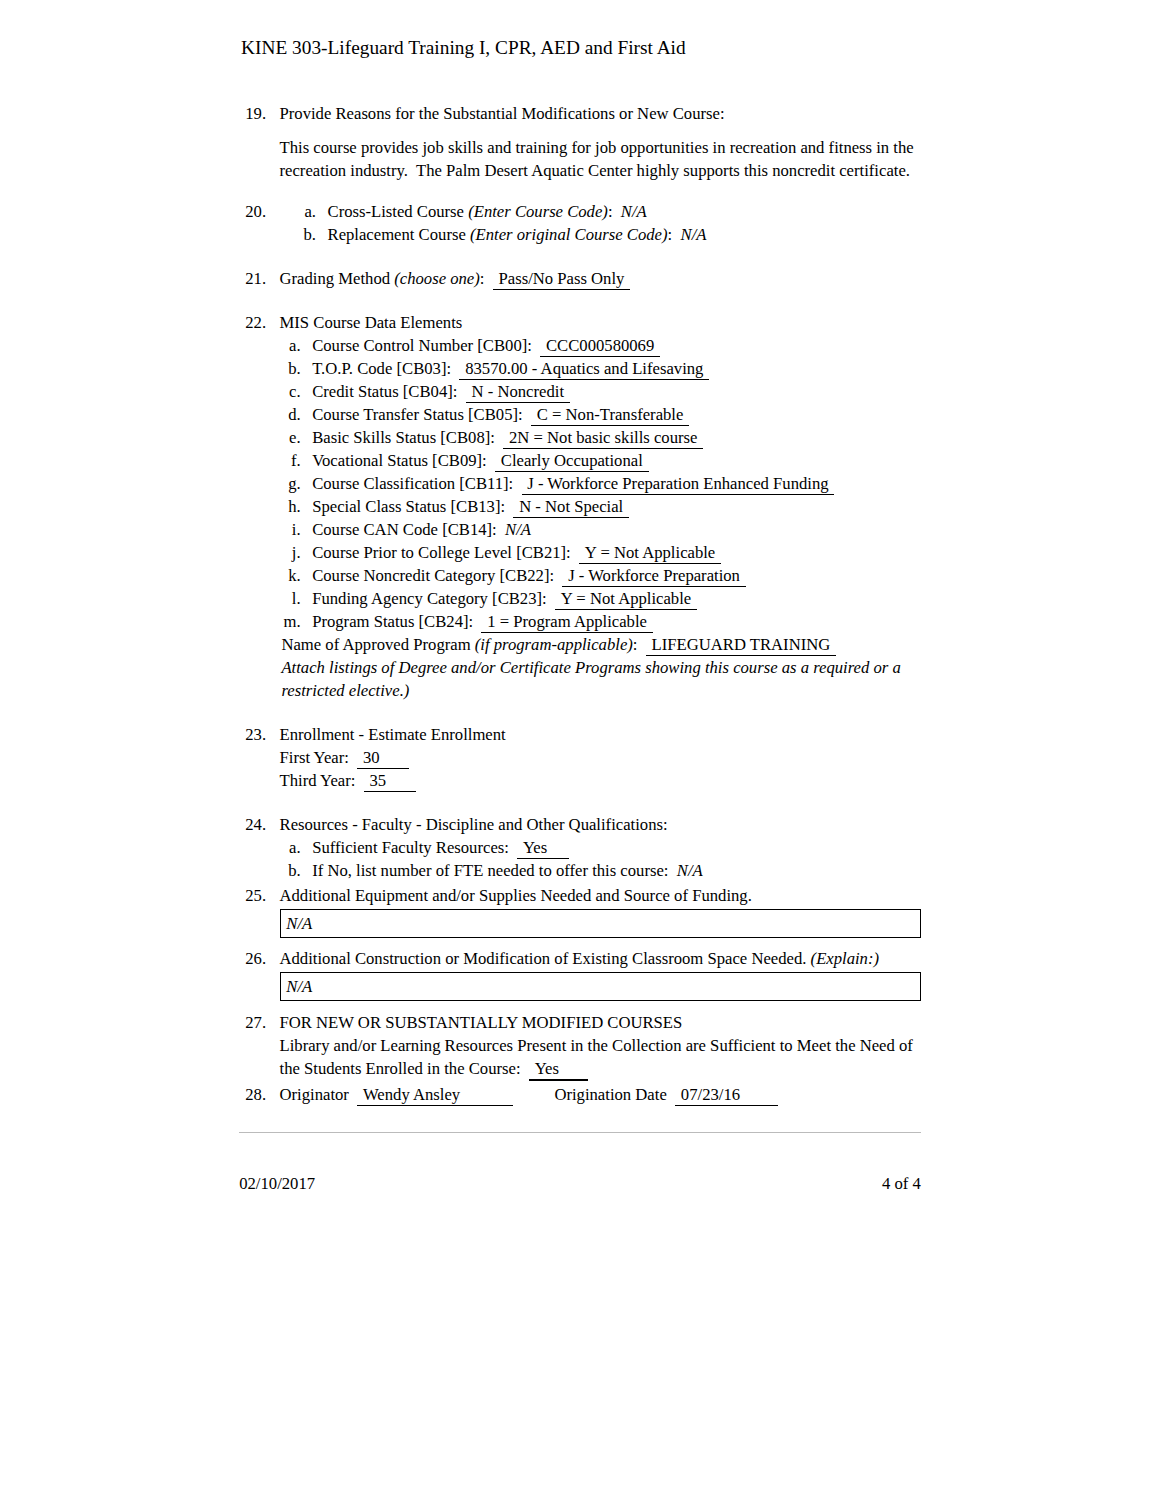KINE 303-Lifeguard Training I, CPR, AED and First Aid
19. Provide Reasons for the Substantial Modifications or New Course:
This course provides job skills and training for job opportunities in recreation and fitness in the recreation industry. The Palm Desert Aquatic Center highly supports this noncredit certificate.
20.
a. Cross-Listed Course (Enter Course Code): N/A
b. Replacement Course (Enter original Course Code): N/A
21. Grading Method (choose one): Pass/No Pass Only
22. MIS Course Data Elements
a. Course Control Number [CB00]: CCC000580069
b. T.O.P. Code [CB03]: 83570.00 - Aquatics and Lifesaving
c. Credit Status [CB04]: N - Noncredit
d. Course Transfer Status [CB05]: C = Non-Transferable
e. Basic Skills Status [CB08]: 2N = Not basic skills course
f. Vocational Status [CB09]: Clearly Occupational
g. Course Classification [CB11]: J - Workforce Preparation Enhanced Funding
h. Special Class Status [CB13]: N - Not Special
i. Course CAN Code [CB14]: N/A
j. Course Prior to College Level [CB21]: Y = Not Applicable
k. Course Noncredit Category [CB22]: J - Workforce Preparation
l. Funding Agency Category [CB23]: Y = Not Applicable
m. Program Status [CB24]: 1 = Program Applicable
Name of Approved Program (if program-applicable): LIFEGUARD TRAINING
Attach listings of Degree and/or Certificate Programs showing this course as a required or a restricted elective.)
23. Enrollment - Estimate Enrollment
First Year: 30
Third Year: 35
24. Resources - Faculty - Discipline and Other Qualifications:
a. Sufficient Faculty Resources: Yes
b. If No, list number of FTE needed to offer this course: N/A
25. Additional Equipment and/or Supplies Needed and Source of Funding.
N/A
26. Additional Construction or Modification of Existing Classroom Space Needed. (Explain:)
N/A
27. FOR NEW OR SUBSTANTIALLY MODIFIED COURSES
Library and/or Learning Resources Present in the Collection are Sufficient to Meet the Need of the Students Enrolled in the Course: Yes
28. Originator Wendy Ansley Origination Date 07/23/16
02/10/2017
4 of 4